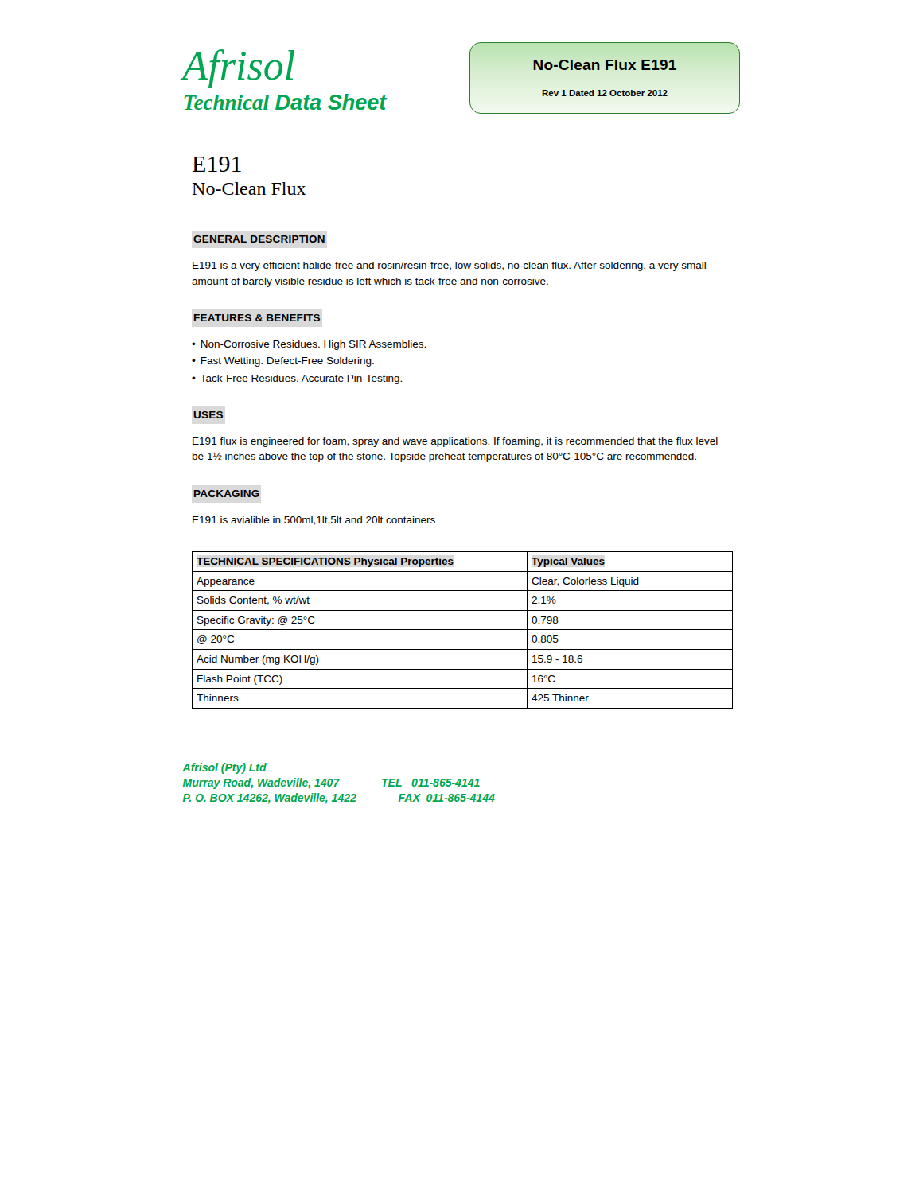Afrisol
Technical Data Sheet
No-Clean Flux E191
Rev 1 Dated 12 October 2012
E191
No-Clean Flux
GENERAL DESCRIPTION
E191 is a very efficient halide-free and rosin/resin-free, low solids, no-clean flux. After soldering, a very small amount of barely visible residue is left which is tack-free and non-corrosive.
FEATURES & BENEFITS
Non-Corrosive Residues. High SIR Assemblies.
Fast Wetting. Defect-Free Soldering.
Tack-Free Residues. Accurate Pin-Testing.
USES
E191 flux is engineered for foam, spray and wave applications. If foaming, it is recommended that the flux level be 1½ inches above the top of the stone. Topside preheat temperatures of 80°C-105°C are recommended.
PACKAGING
E191 is avialible in 500ml,1lt,5lt and 20lt containers
| TECHNICAL SPECIFICATIONS Physical Properties | Typical Values |
| Appearance | Clear, Colorless Liquid |
| Solids Content, % wt/wt | 2.1% |
| Specific Gravity: @ 25°C | 0.798 |
| @ 20°C | 0.805 |
| Acid Number (mg KOH/g) | 15.9 - 18.6 |
| Flash Point (TCC) | 16°C |
| Thinners | 425 Thinner |
Afrisol (Pty) Ltd
Murray Road, Wadeville, 1407 TEL 011-865-4141
P. O. BOX 14262, Wadeville, 1422 FAX 011-865-4144